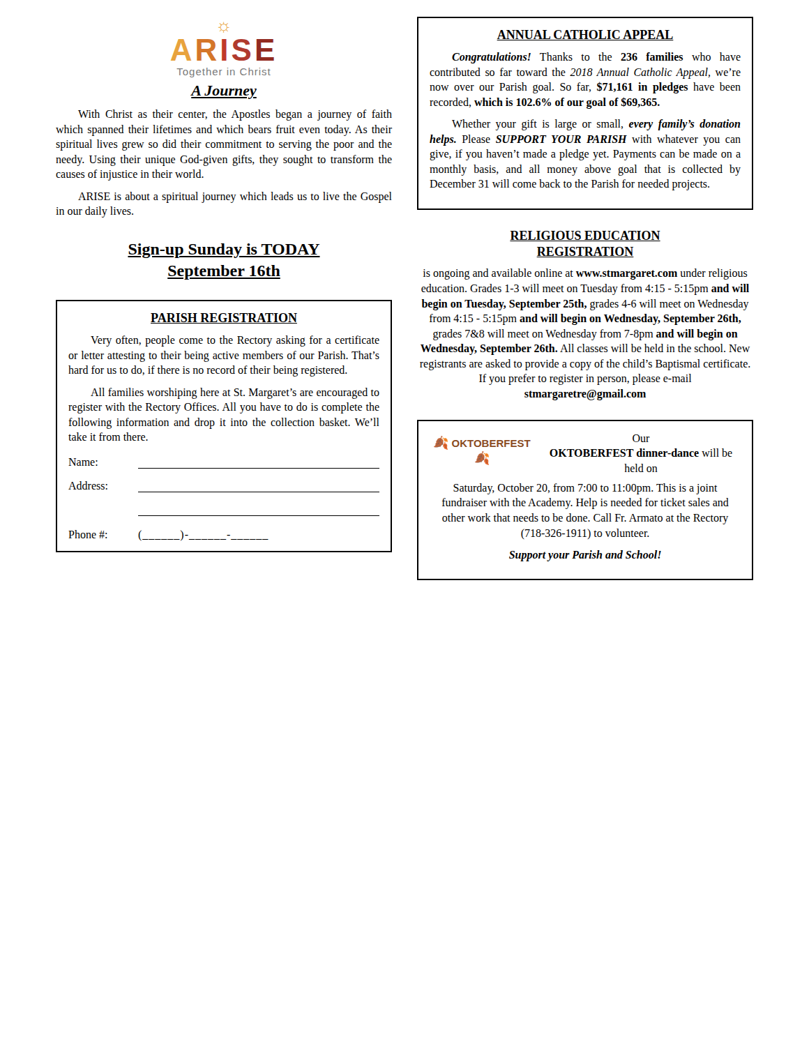☼
ARISE
Together in Christ
A Journey
With Christ as their center, the Apostles began a journey of faith which spanned their lifetimes and which bears fruit even today. As their spiritual lives grew so did their commitment to serving the poor and the needy. Using their unique God-given gifts, they sought to transform the causes of injustice in their world.
ARISE is about a spiritual journey which leads us to live the Gospel in our daily lives.
Sign-up Sunday is TODAY
September 16th
PARISH REGISTRATION
Very often, people come to the Rectory asking for a certificate or letter attesting to their being active members of our Parish. That’s hard for us to do, if there is no record of their being registered.
All families worshiping here at St. Margaret’s are encouraged to register with the Rectory Offices. All you have to do is complete the following information and drop it into the collection basket. We’ll take it from there.
Name:
Address:
Phone #:
(______)-______-______
ANNUAL CATHOLIC APPEAL
Congratulations! Thanks to the 236 families who have contributed so far toward the 2018 Annual Catholic Appeal, we’re now over our Parish goal. So far, $71,161 in pledges have been recorded, which is 102.6% of our goal of $69,365.
Whether your gift is large or small, every family’s donation helps. Please SUPPORT YOUR PARISH with whatever you can give, if you haven’t made a pledge yet. Payments can be made on a monthly basis, and all money above goal that is collected by December 31 will come back to the Parish for needed projects.
RELIGIOUS EDUCATION
REGISTRATION
is ongoing and available online at www.stmargaret.com under religious education. Grades 1-3 will meet on Tuesday from 4:15 - 5:15pm and will begin on Tuesday, September 25th, grades 4-6 will meet on Wednesday from 4:15 - 5:15pm and will begin on Wednesday, September 26th, grades 7&8 will meet on Wednesday from 7-8pm and will begin on Wednesday, September 26th. All classes will be held in the school. New registrants are asked to provide a copy of the child’s Baptismal certificate. If you prefer to register in person, please e-mail stmargaretre@gmail.com
🍂 OKTOBERFEST 🍂
Our
OKTOBERFEST dinner-dance will be held on
Saturday, October 20, from 7:00 to 11:00pm. This is a joint fundraiser with the Academy. Help is needed for ticket sales and other work that needs to be done. Call Fr. Armato at the Rectory (718-326-1911) to volunteer.
Support your Parish and School!